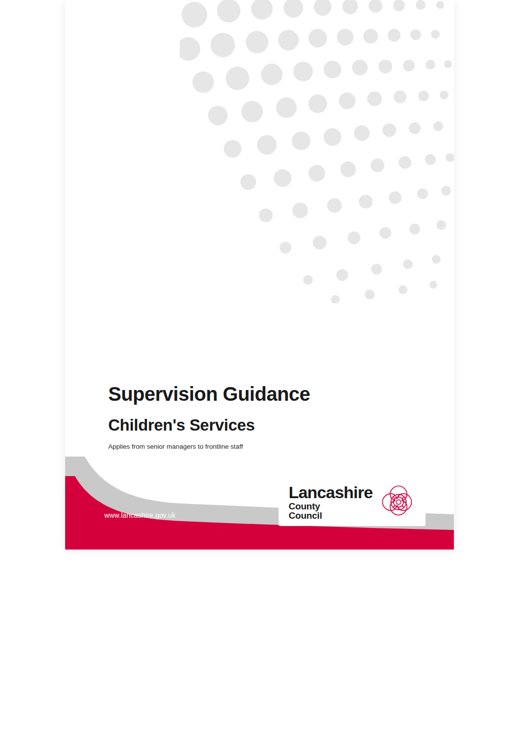Supervision Guidance
Children's Services
Applies from senior managers to frontline staff
www.lancashire.gov.uk
Lancashire County
Council